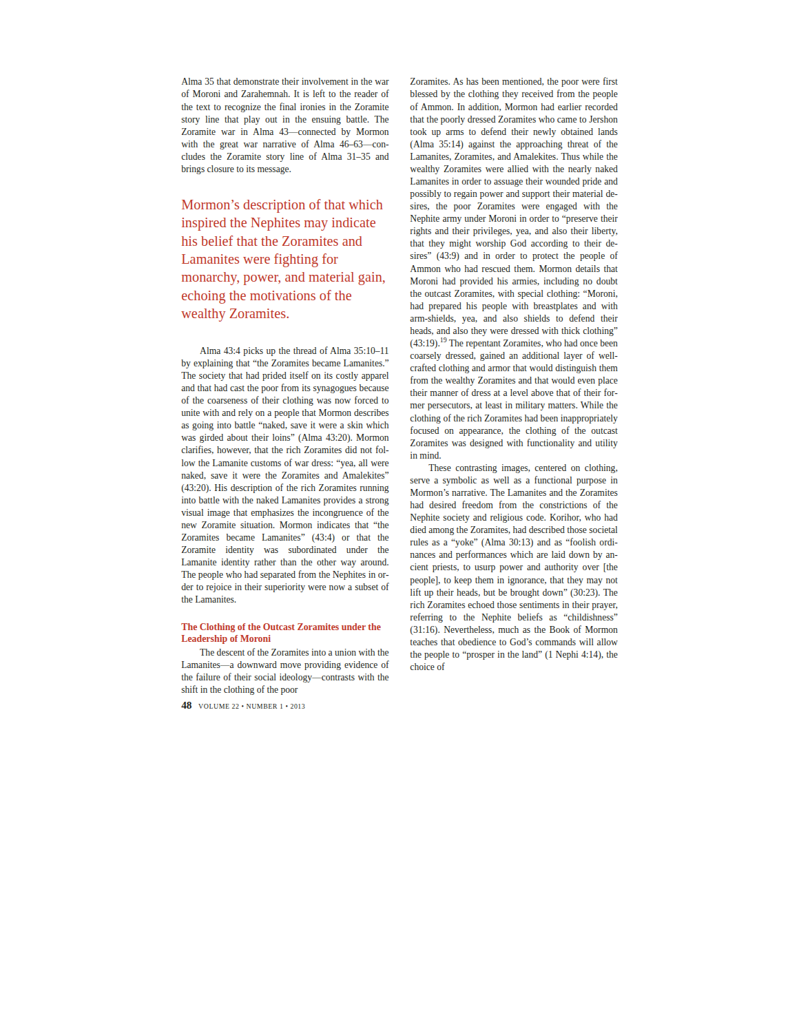Alma 35 that demonstrate their involvement in the war of Moroni and Zarahemnah. It is left to the reader of the text to recognize the final ironies in the Zoramite story line that play out in the ensuing battle. The Zoramite war in Alma 43—connected by Mormon with the great war narrative of Alma 46–63—concludes the Zoramite story line of Alma 31–35 and brings closure to its message.
Mormon’s description of that which inspired the Nephites may indicate his belief that the Zoramites and Lamanites were fighting for monarchy, power, and material gain, echoing the motivations of the wealthy Zoramites.
Alma 43:4 picks up the thread of Alma 35:10–11 by explaining that “the Zoramites became Lamanites.” The society that had prided itself on its costly apparel and that had cast the poor from its synagogues because of the coarseness of their clothing was now forced to unite with and rely on a people that Mormon describes as going into battle “naked, save it were a skin which was girded about their loins” (Alma 43:20). Mormon clarifies, however, that the rich Zoramites did not follow the Lamanite customs of war dress: “yea, all were naked, save it were the Zoramites and Amalekites” (43:20). His description of the rich Zoramites running into battle with the naked Lamanites provides a strong visual image that emphasizes the incongruence of the new Zoramite situation. Mormon indicates that “the Zoramites became Lamanites” (43:4) or that the Zoramite identity was subordinated under the Lamanite identity rather than the other way around. The people who had separated from the Nephites in order to rejoice in their superiority were now a subset of the Lamanites.
The Clothing of the Outcast Zoramites under the Leadership of Moroni
The descent of the Zoramites into a union with the Lamanites—a downward move providing evidence of the failure of their social ideology—contrasts with the shift in the clothing of the poor
Zoramites. As has been mentioned, the poor were first blessed by the clothing they received from the people of Ammon. In addition, Mormon had earlier recorded that the poorly dressed Zoramites who came to Jershon took up arms to defend their newly obtained lands (Alma 35:14) against the approaching threat of the Lamanites, Zoramites, and Amalekites. Thus while the wealthy Zoramites were allied with the nearly naked Lamanites in order to assuage their wounded pride and possibly to regain power and support their material desires, the poor Zoramites were engaged with the Nephite army under Moroni in order to “preserve their rights and their privileges, yea, and also their liberty, that they might worship God according to their desires” (43:9) and in order to protect the people of Ammon who had rescued them. Mormon details that Moroni had provided his armies, including no doubt the outcast Zoramites, with special clothing: “Moroni, had prepared his people with breastplates and with arm-shields, yea, and also shields to defend their heads, and also they were dressed with thick clothing” (43:19).19 The repentant Zoramites, who had once been coarsely dressed, gained an additional layer of well-crafted clothing and armor that would distinguish them from the wealthy Zoramites and that would even place their manner of dress at a level above that of their former persecutors, at least in military matters. While the clothing of the rich Zoramites had been inappropriately focused on appearance, the clothing of the outcast Zoramites was designed with functionality and utility in mind.
These contrasting images, centered on clothing, serve a symbolic as well as a functional purpose in Mormon’s narrative. The Lamanites and the Zoramites had desired freedom from the constrictions of the Nephite society and religious code. Korihor, who had died among the Zoramites, had described those societal rules as a “yoke” (Alma 30:13) and as “foolish ordinances and performances which are laid down by ancient priests, to usurp power and authority over [the people], to keep them in ignorance, that they may not lift up their heads, but be brought down” (30:23). The rich Zoramites echoed those sentiments in their prayer, referring to the Nephite beliefs as “childishness” (31:16). Nevertheless, much as the Book of Mormon teaches that obedience to God’s commands will allow the people to “prosper in the land” (1 Nephi 4:14), the choice of
48 Volume 22 • Number 1 • 2013